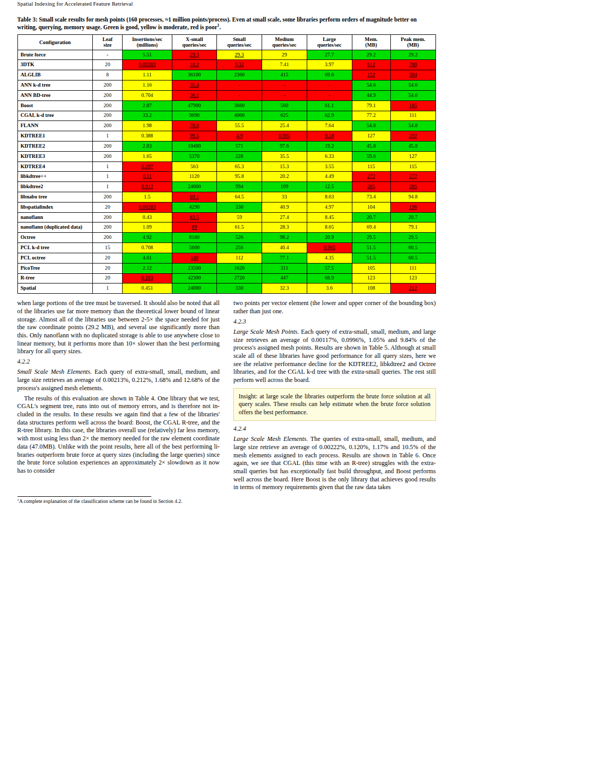Spatial Indexing for Accelerated Feature Retrieval
Table 3: Small scale results for mesh points (160 processes, ≈1 million points/process). Even at small scale, some libraries perform orders of magnitude better on writing, querying, memory usage. Green is good, yellow is moderate, red is poor1.
| Configuration | Leaf size | Insertions/sec (millions) | X-small queries/sec | Small queries/sec | Medium queries/sec | Large queries/sec | Mem. (MB) | Peak mem. (MB) |
| --- | --- | --- | --- | --- | --- | --- | --- | --- |
| Brute force | - | 5.51 | 29.3 | 29.3 | 29 | 27.7 | 29.2 | 29.2 |
| 3DTK | 20 | 0.00383 | 10.2 | 9.32 | 7.41 | 3.97 | 612 | 780 |
| ALGLIB | 8 | 1.11 | 36100 | 2360 | 415 | 69.6 | 152 | 384 |
| ANN k-d tree | 200 | 1.16 | 35.4 | - | - | - | 54.6 | 54.6 |
| ANN BD-tree | 200 | 0.704 | 36.1 | - | - | - | 44.9 | 54.6 |
| Boost | 200 | 2.87 | 47900 | 3660 | 560 | 61.1 | 79.1 | 185 |
| CGAL k-d tree | 200 | 33.2 | 9690 | 4060 | 625 | 62.9 | 77.2 | 111 |
| FLANN | 200 | 1.98 | 78.6 | 55.5 | 25.4 | 7.64 | 54.8 | 54.8 |
| KDTREE1 | 1 | 0.388 | 99.5 | 4.9 | 0.901 | 0.18 | 127 | 292 |
| KDTREE2 | 200 | 2.83 | 10400 | 571 | 97.6 | 19.2 | 45.8 | 45.8 |
| KDTREE3 | 200 | 1.65 | 5370 | 228 | 35.5 | 6.33 | 59.6 | 127 |
| KDTREE4 | 1 | 0.297 | 563 | 65.3 | 15.3 | 3.55 | 115 | 115 |
| libkdtree++ | 1 | 0.11 | 1120 | 95.8 | 20.2 | 4.49 | 272 | 272 |
| libkdtree2 | 1 | 0.012 | 24000 | 994 | 109 | 12.5 | 285 | 285 |
| libnabo tree | 200 | 1.5 | 69.1 | 64.5 | 33 | 8.63 | 73.4 | 94.8 |
| libspatialindex | 20 | 0.00283 | 4290 | 330 | 40.9 | 4.97 | 104 | 196 |
| nanoflann | 200 | 0.43 | 83.5 | 59 | 27.4 | 8.45 | 20.7 | 20.7 |
| nanoflann (duplicated data) | 200 | 1.09 | 89 | 61.5 | 28.3 | 8.65 | 69.4 | 79.1 |
| Octree | 200 | 4.92 | 8180 | 526 | 98.2 | 20.9 | 29.5 | 29.5 |
| PCL k-d tree | 15 | 0.708 | 5600 | 256 | 40.4 | 0.965 | 51.5 | 60.5 |
| PCL octree | 20 | 4.61 | 140 | 112 | 77.1 | 4.35 | 51.5 | 60.5 |
| PicoTree | 20 | 2.12 | 23500 | 1620 | 311 | 57.5 | 105 | 111 |
| R-tree | 20 | 0.183 | 42300 | 2720 | 447 | 68.9 | 123 | 123 |
| Spatial | 1 | 0.451 | 24000 | 330 | 32.3 | 3.6 | 108 | 212 |
when large portions of the tree must be traversed. It should also be noted that all of the libraries use far more memory than the theoretical lower bound of linear storage. Almost all of the libraries use between 2-5× the space needed for just the raw coordinate points (29.2 MB), and several use significantly more than this. Only nanoflann with no duplicated storage is able to use anywhere close to linear memory, but it performs more than 10× slower than the best performing library for all query sizes.
4.2.2
Small Scale Mesh Elements.
Each query of extra-small, small, medium, and large size retrieves an average of 0.00213%, 0.212%, 1.68% and 12.68% of the process's assigned mesh elements.
The results of this evaluation are shown in Table 4. One library that we test, CGAL's segment tree, runs into out of memory errors, and is therefore not included in the results. In these results we again find that a few of the libraries' data structures perform well across the board: Boost, the CGAL R-tree, and the R-tree library. In this case, the libraries overall use (relatively) far less memory, with most using less than 2× the memory needed for the raw element coordinate data (47.0MB). Unlike with the point results, here all of the best performing libraries outperform brute force at query sizes (including the large queries) since the brute force solution experiences an approximately 2× slowdown as it now has to consider
two points per vector element (the lower and upper corner of the bounding box) rather than just one.
4.2.3
Large Scale Mesh Points.
Each query of extra-small, small, medium, and large size retrieves an average of 0.00117%, 0.0996%, 1.05% and 9.84% of the process's assigned mesh points. Results are shown in Table 5. Although at small scale all of these libraries have good performance for all query sizes, here we see the relative performance decline for the KDTREE2, libkdtree2 and Octree libraries, and for the CGAL k-d tree with the extra-small queries. The rest still perform well across the board.
Insight: at large scale the libraries outperform the brute force solution at all query scales. These results can help estimate when the brute force solution offers the best performance.
4.2.4
Large Scale Mesh Elements.
The queries of extra-small, small, medium, and large size retrieve an average of 0.00222%, 0.120%, 1.17% and 10.5% of the mesh elements assigned to each process. Results are shown in Table 6. Once again, we see that CGAL (this time with an R-tree) struggles with the extra-small queries but has exceptionally fast build throughput, and Boost performs well across the board. Here Boost is the only library that achieves good results in terms of memory requirements given that the raw data takes
1A complete explanation of the classification scheme can be found in Section 4.2.